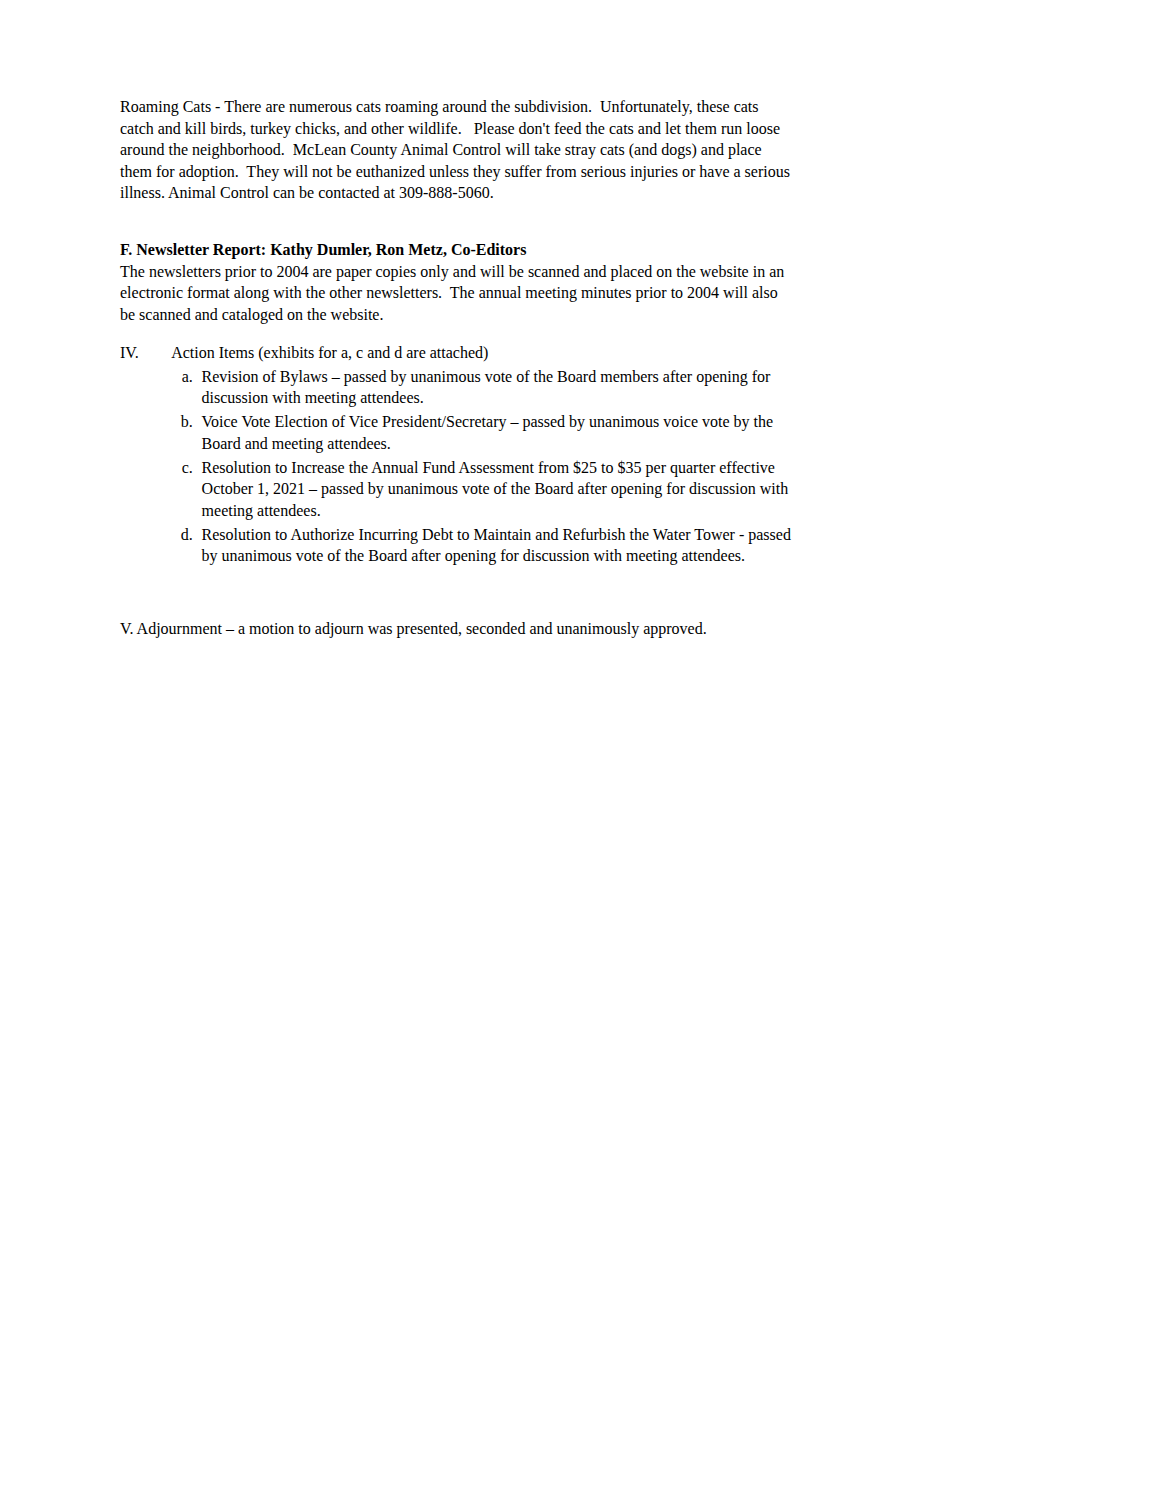Roaming Cats - There are numerous cats roaming around the subdivision. Unfortunately, these cats catch and kill birds, turkey chicks, and other wildlife. Please don't feed the cats and let them run loose around the neighborhood. McLean County Animal Control will take stray cats (and dogs) and place them for adoption. They will not be euthanized unless they suffer from serious injuries or have a serious illness. Animal Control can be contacted at 309-888-5060.
F. Newsletter Report: Kathy Dumler, Ron Metz, Co-Editors
The newsletters prior to 2004 are paper copies only and will be scanned and placed on the website in an electronic format along with the other newsletters. The annual meeting minutes prior to 2004 will also be scanned and cataloged on the website.
IV. Action Items (exhibits for a, c and d are attached)
Revision of Bylaws – passed by unanimous vote of the Board members after opening for discussion with meeting attendees.
Voice Vote Election of Vice President/Secretary – passed by unanimous voice vote by the Board and meeting attendees.
Resolution to Increase the Annual Fund Assessment from $25 to $35 per quarter effective October 1, 2021 – passed by unanimous vote of the Board after opening for discussion with meeting attendees.
Resolution to Authorize Incurring Debt to Maintain and Refurbish the Water Tower - passed by unanimous vote of the Board after opening for discussion with meeting attendees.
V. Adjournment – a motion to adjourn was presented, seconded and unanimously approved.